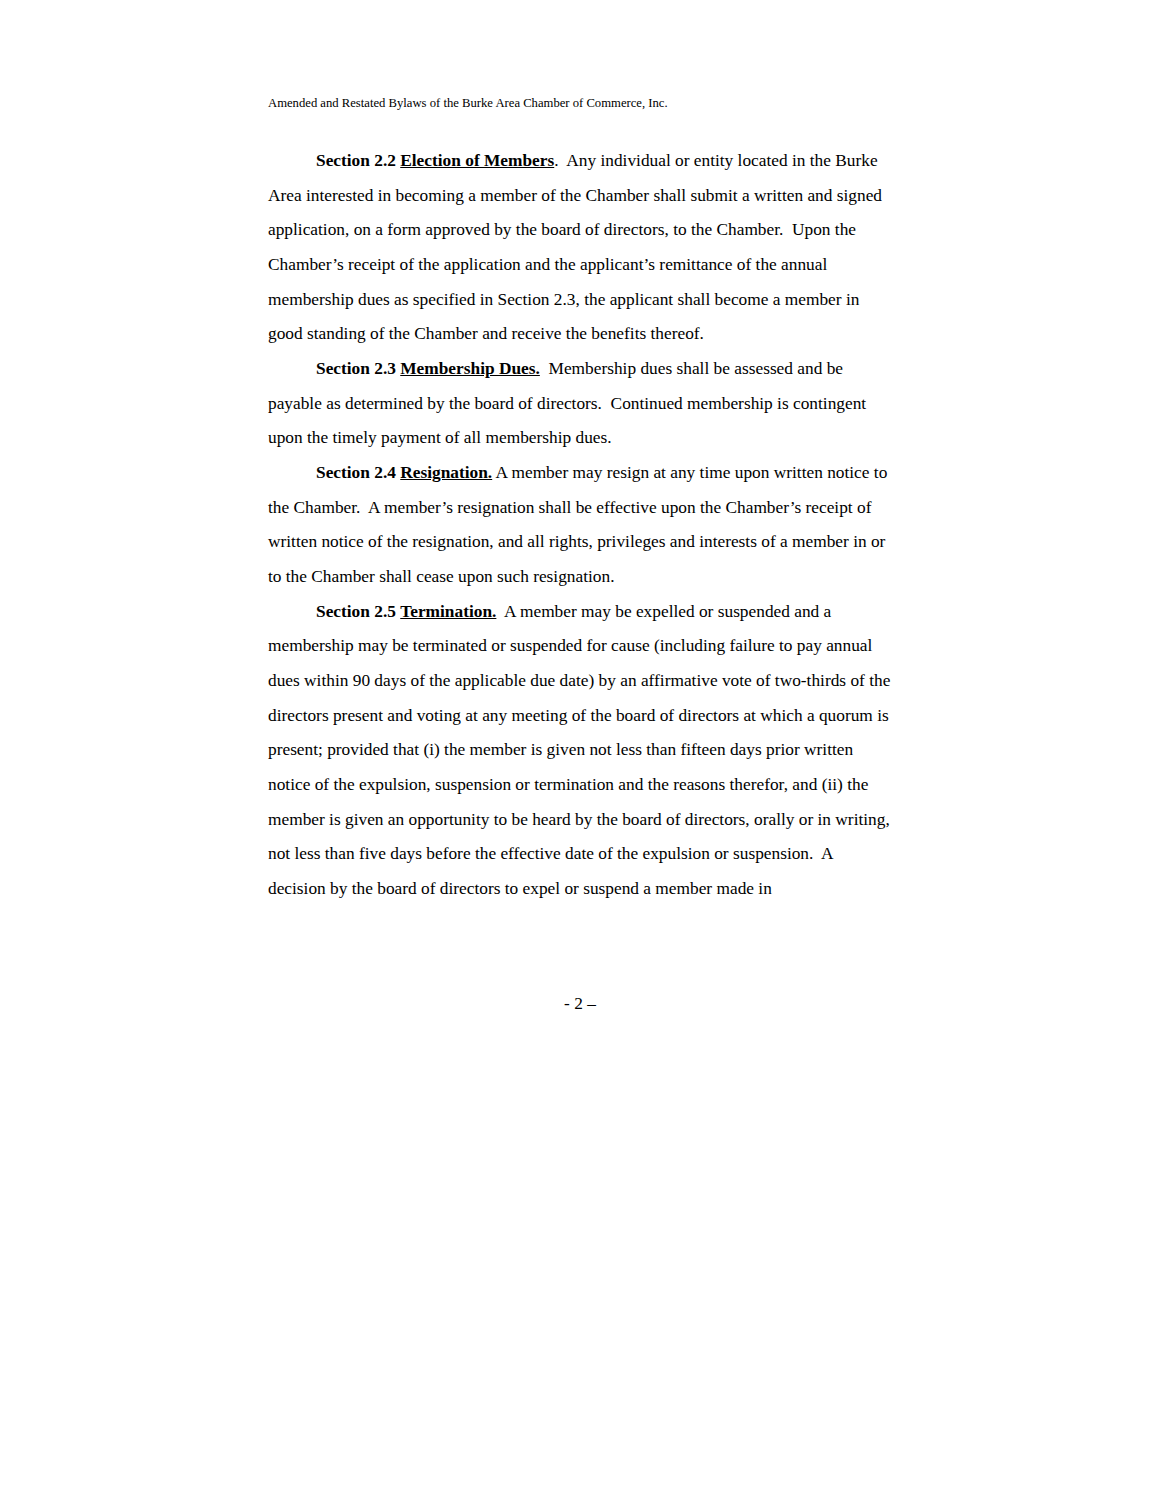Amended and Restated Bylaws of the Burke Area Chamber of Commerce, Inc.
Section 2.2 Election of Members. Any individual or entity located in the Burke Area interested in becoming a member of the Chamber shall submit a written and signed application, on a form approved by the board of directors, to the Chamber. Upon the Chamber’s receipt of the application and the applicant’s remittance of the annual membership dues as specified in Section 2.3, the applicant shall become a member in good standing of the Chamber and receive the benefits thereof.
Section 2.3 Membership Dues. Membership dues shall be assessed and be payable as determined by the board of directors. Continued membership is contingent upon the timely payment of all membership dues.
Section 2.4 Resignation. A member may resign at any time upon written notice to the Chamber. A member’s resignation shall be effective upon the Chamber’s receipt of written notice of the resignation, and all rights, privileges and interests of a member in or to the Chamber shall cease upon such resignation.
Section 2.5 Termination. A member may be expelled or suspended and a membership may be terminated or suspended for cause (including failure to pay annual dues within 90 days of the applicable due date) by an affirmative vote of two-thirds of the directors present and voting at any meeting of the board of directors at which a quorum is present; provided that (i) the member is given not less than fifteen days prior written notice of the expulsion, suspension or termination and the reasons therefor, and (ii) the member is given an opportunity to be heard by the board of directors, orally or in writing, not less than five days before the effective date of the expulsion or suspension. A decision by the board of directors to expel or suspend a member made in
- 2 –